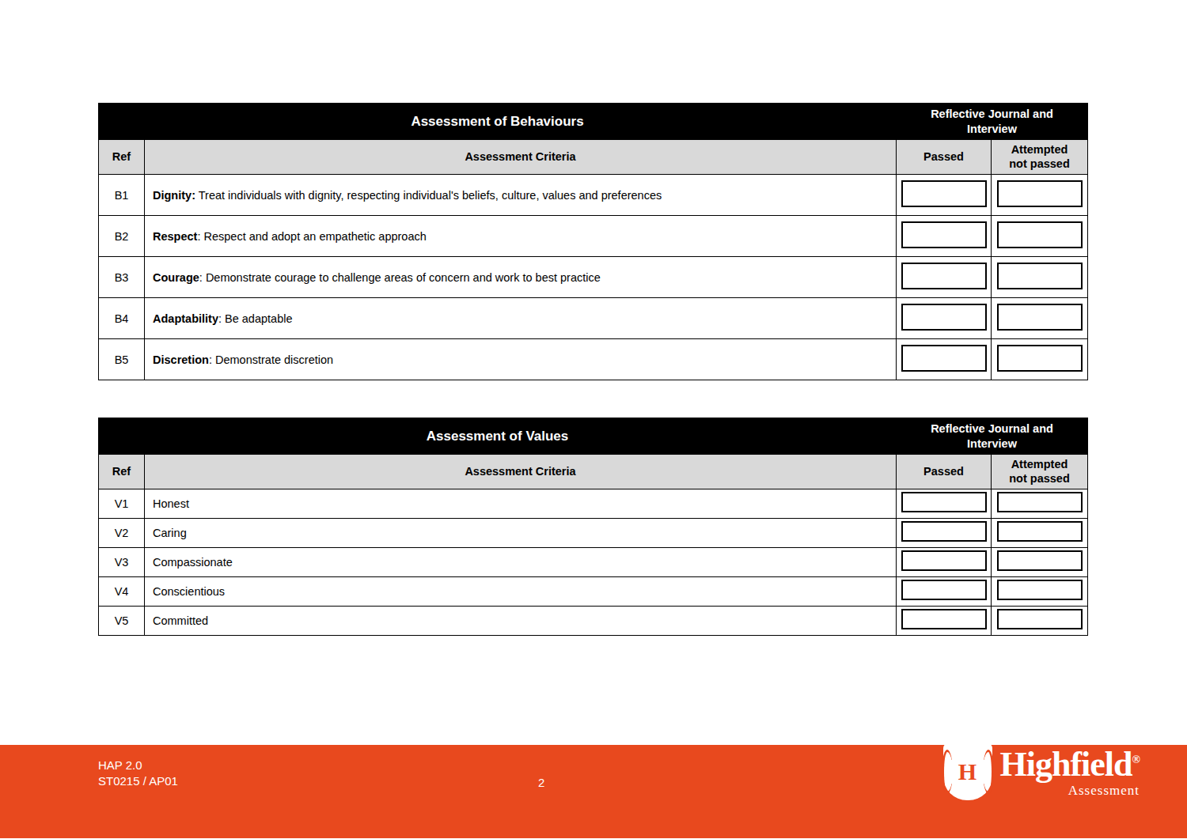| Assessment of Behaviours | Reflective Journal and Interview |
| Ref | Assessment Criteria | Passed | Attempted not passed |
| B1 | Dignity: Treat individuals with dignity, respecting individual's beliefs, culture, values and preferences | | |
| B2 | Respect : Respect and adopt an empathetic approach | | |
| B3 | Courage : Demonstrate courage to challenge areas of concern and work to best practice | | |
| B4 | Adaptability : Be adaptable | | |
| B5 | Discretion : Demonstrate discretion | | |
| Assessment of Values | Reflective Journal and Interview |
| Ref | Assessment Criteria | Passed | Attempted not passed |
| V1 | Honest | | |
| V2 | Caring | | |
| V3 | Compassionate | | |
| V4 | Conscientious | | |
| V5 | Committed | | |
HAP 2.0
ST0215 / AP01
2
H
Highfield® Assessment